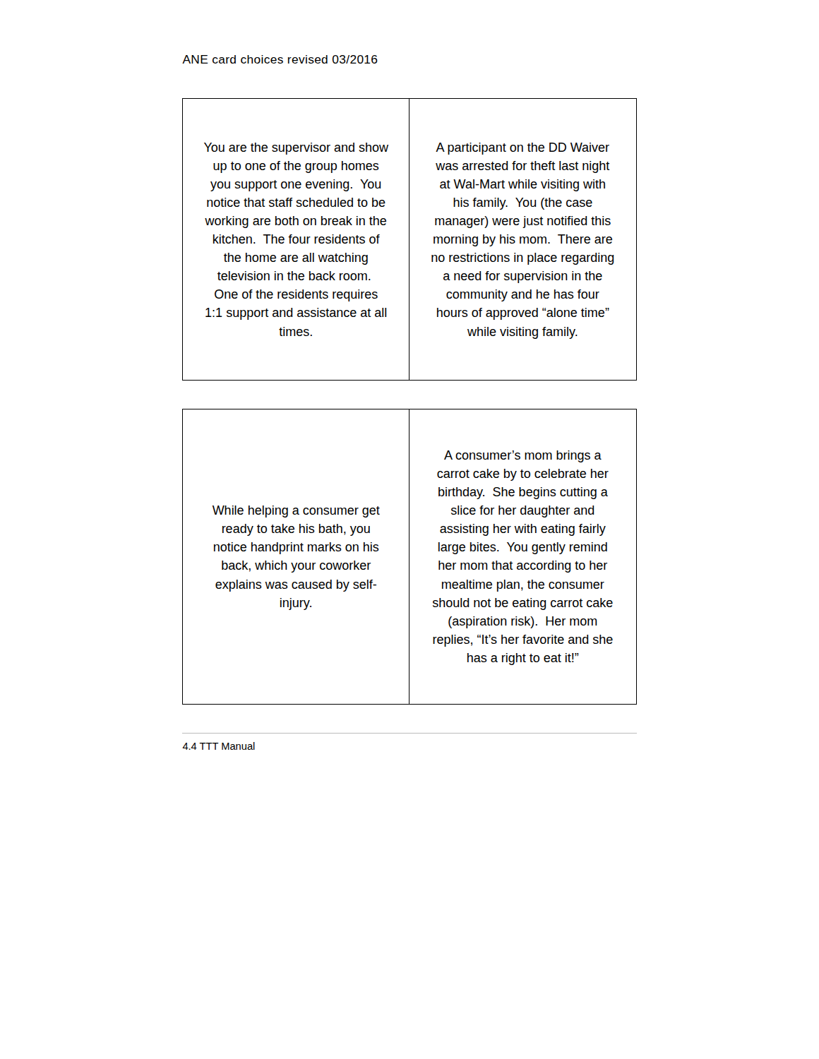ANE card choices revised 03/2016
You are the supervisor and show up to one of the group homes you support one evening. You notice that staff scheduled to be working are both on break in the kitchen. The four residents of the home are all watching television in the back room. One of the residents requires 1:1 support and assistance at all times.
A participant on the DD Waiver was arrested for theft last night at Wal-Mart while visiting with his family. You (the case manager) were just notified this morning by his mom. There are no restrictions in place regarding a need for supervision in the community and he has four hours of approved “alone time” while visiting family.
While helping a consumer get ready to take his bath, you notice handprint marks on his back, which your coworker explains was caused by self-injury.
A consumer’s mom brings a carrot cake by to celebrate her birthday. She begins cutting a slice for her daughter and assisting her with eating fairly large bites. You gently remind her mom that according to her mealtime plan, the consumer should not be eating carrot cake (aspiration risk). Her mom replies, “It’s her favorite and she has a right to eat it!”
4.4 TTT Manual